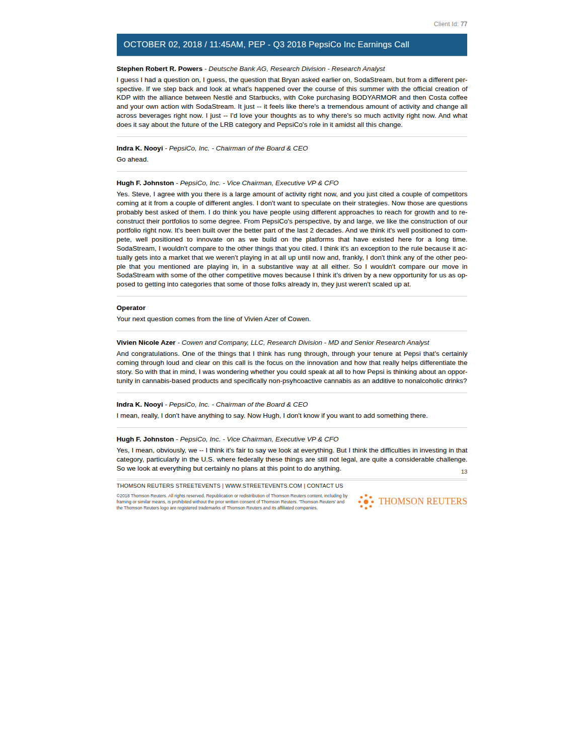Client Id: 77
OCTOBER 02, 2018 / 11:45AM, PEP - Q3 2018 PepsiCo Inc Earnings Call
Stephen Robert R. Powers - Deutsche Bank AG, Research Division - Research Analyst
I guess I had a question on, I guess, the question that Bryan asked earlier on, SodaStream, but from a different perspective. If we step back and look at what's happened over the course of this summer with the official creation of KDP with the alliance between Nestlé and Starbucks, with Coke purchasing BODYARMOR and then Costa coffee and your own action with SodaStream. It just -- it feels like there's a tremendous amount of activity and change all across beverages right now. I just -- I'd love your thoughts as to why there's so much activity right now. And what does it say about the future of the LRB category and PepsiCo's role in it amidst all this change.
Indra K. Nooyi - PepsiCo, Inc. - Chairman of the Board & CEO
Go ahead.
Hugh F. Johnston - PepsiCo, Inc. - Vice Chairman, Executive VP & CFO
Yes. Steve, I agree with you there is a large amount of activity right now, and you just cited a couple of competitors coming at it from a couple of different angles. I don't want to speculate on their strategies. Now those are questions probably best asked of them. I do think you have people using different approaches to reach for growth and to reconstruct their portfolios to some degree. From PepsiCo's perspective, by and large, we like the construction of our portfolio right now. It's been built over the better part of the last 2 decades. And we think it's well positioned to compete, well positioned to innovate on as we build on the platforms that have existed here for a long time. SodaStream, I wouldn't compare to the other things that you cited. I think it's an exception to the rule because it actually gets into a market that we weren't playing in at all up until now and, frankly, I don't think any of the other people that you mentioned are playing in, in a substantive way at all either. So I wouldn't compare our move in SodaStream with some of the other competitive moves because I think it's driven by a new opportunity for us as opposed to getting into categories that some of those folks already in, they just weren't scaled up at.
Operator
Your next question comes from the line of Vivien Azer of Cowen.
Vivien Nicole Azer - Cowen and Company, LLC, Research Division - MD and Senior Research Analyst
And congratulations. One of the things that I think has rung through, through your tenure at Pepsi that's certainly coming through loud and clear on this call is the focus on the innovation and how that really helps differentiate the story. So with that in mind, I was wondering whether you could speak at all to how Pepsi is thinking about an opportunity in cannabis-based products and specifically non-psyhcoactive cannabis as an additive to nonalcoholic drinks?
Indra K. Nooyi - PepsiCo, Inc. - Chairman of the Board & CEO
I mean, really, I don't have anything to say. Now Hugh, I don't know if you want to add something there.
Hugh F. Johnston - PepsiCo, Inc. - Vice Chairman, Executive VP & CFO
Yes, I mean, obviously, we -- I think it's fair to say we look at everything. But I think the difficulties in investing in that category, particularly in the U.S. where federally these things are still not legal, are quite a considerable challenge. So we look at everything but certainly no plans at this point to do anything.
13
THOMSON REUTERS STREETEVENTS | www.streetevents.com | Contact Us
©2018 Thomson Reuters. All rights reserved. Republication or redistribution of Thomson Reuters content, including by framing or similar means, is prohibited without the prior written consent of Thomson Reuters. 'Thomson Reuters' and the Thomson Reuters logo are registered trademarks of Thomson Reuters and its affiliated companies.
THOMSON REUTERS